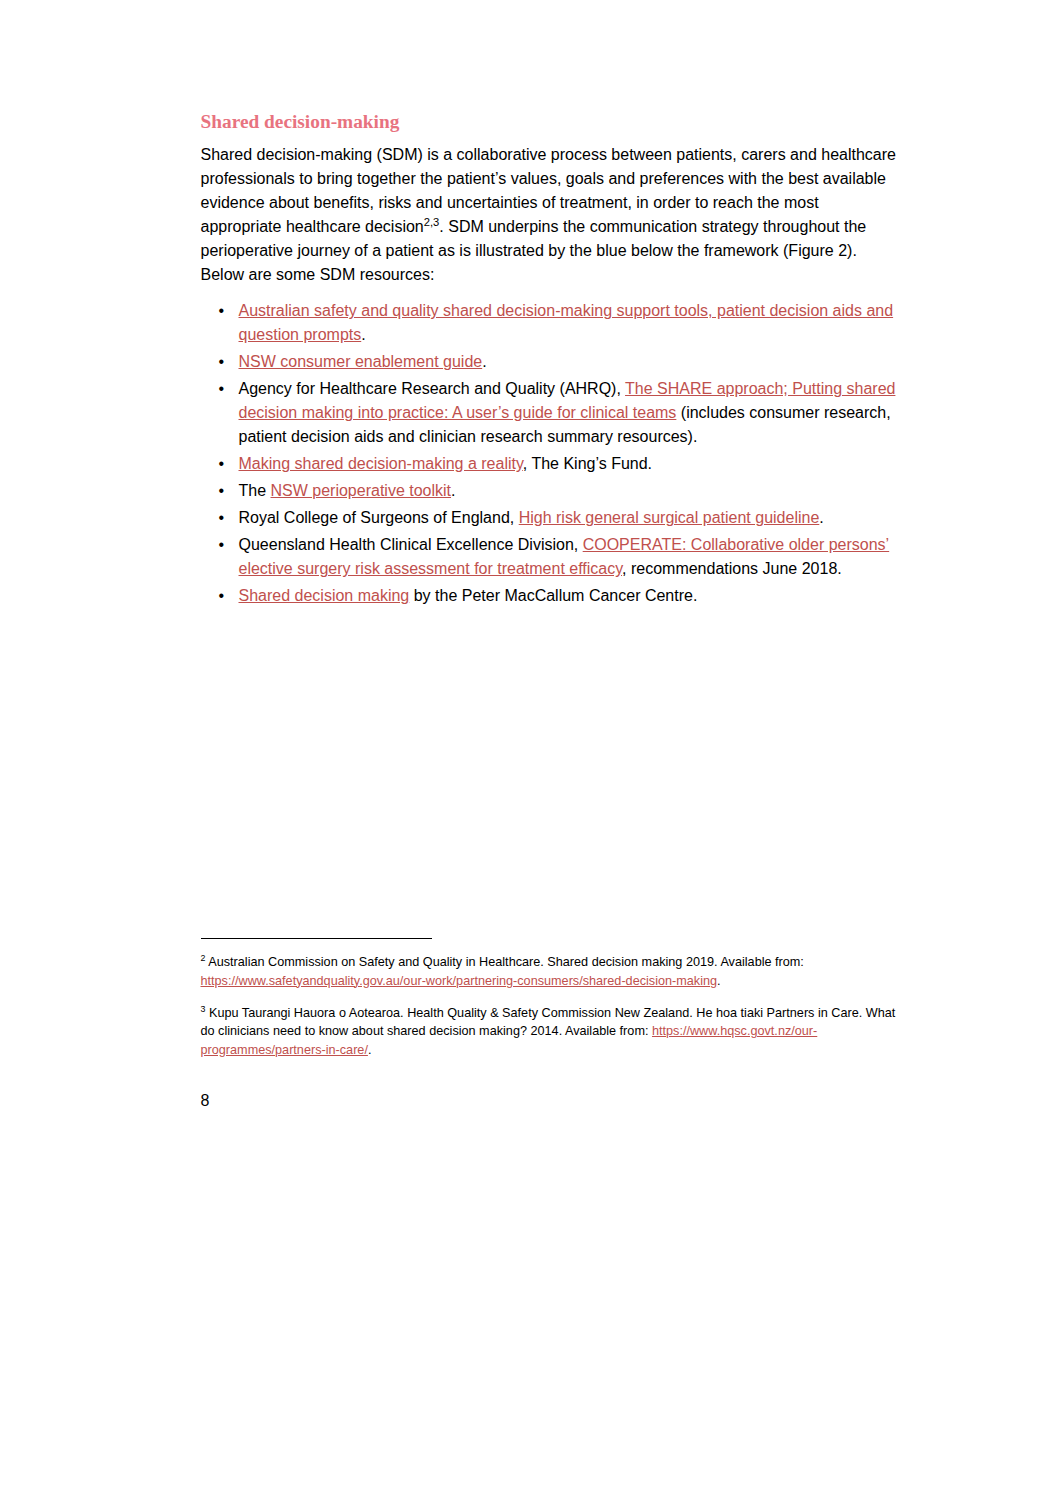Shared decision-making
Shared decision-making (SDM) is a collaborative process between patients, carers and healthcare professionals to bring together the patient’s values, goals and preferences with the best available evidence about benefits, risks and uncertainties of treatment, in order to reach the most appropriate healthcare decision2,3. SDM underpins the communication strategy throughout the perioperative journey of a patient as is illustrated by the blue below the framework (Figure 2). Below are some SDM resources:
Australian safety and quality shared decision-making support tools, patient decision aids and question prompts.
NSW consumer enablement guide.
Agency for Healthcare Research and Quality (AHRQ), The SHARE approach; Putting shared decision making into practice: A user’s guide for clinical teams (includes consumer research, patient decision aids and clinician research summary resources).
Making shared decision-making a reality, The King’s Fund.
The NSW perioperative toolkit.
Royal College of Surgeons of England, High risk general surgical patient guideline.
Queensland Health Clinical Excellence Division, COOPERATE: Collaborative older persons’ elective surgery risk assessment for treatment efficacy, recommendations June 2018.
Shared decision making by the Peter MacCallum Cancer Centre.
2 Australian Commission on Safety and Quality in Healthcare. Shared decision making 2019. Available from: https://www.safetyandquality.gov.au/our-work/partnering-consumers/shared-decision-making.
3 Kupu Taurangi Hauora o Aotearoa. Health Quality & Safety Commission New Zealand. He hoa tiaki Partners in Care. What do clinicians need to know about shared decision making? 2014. Available from: https://www.hqsc.govt.nz/our-programmes/partners-in-care/.
8